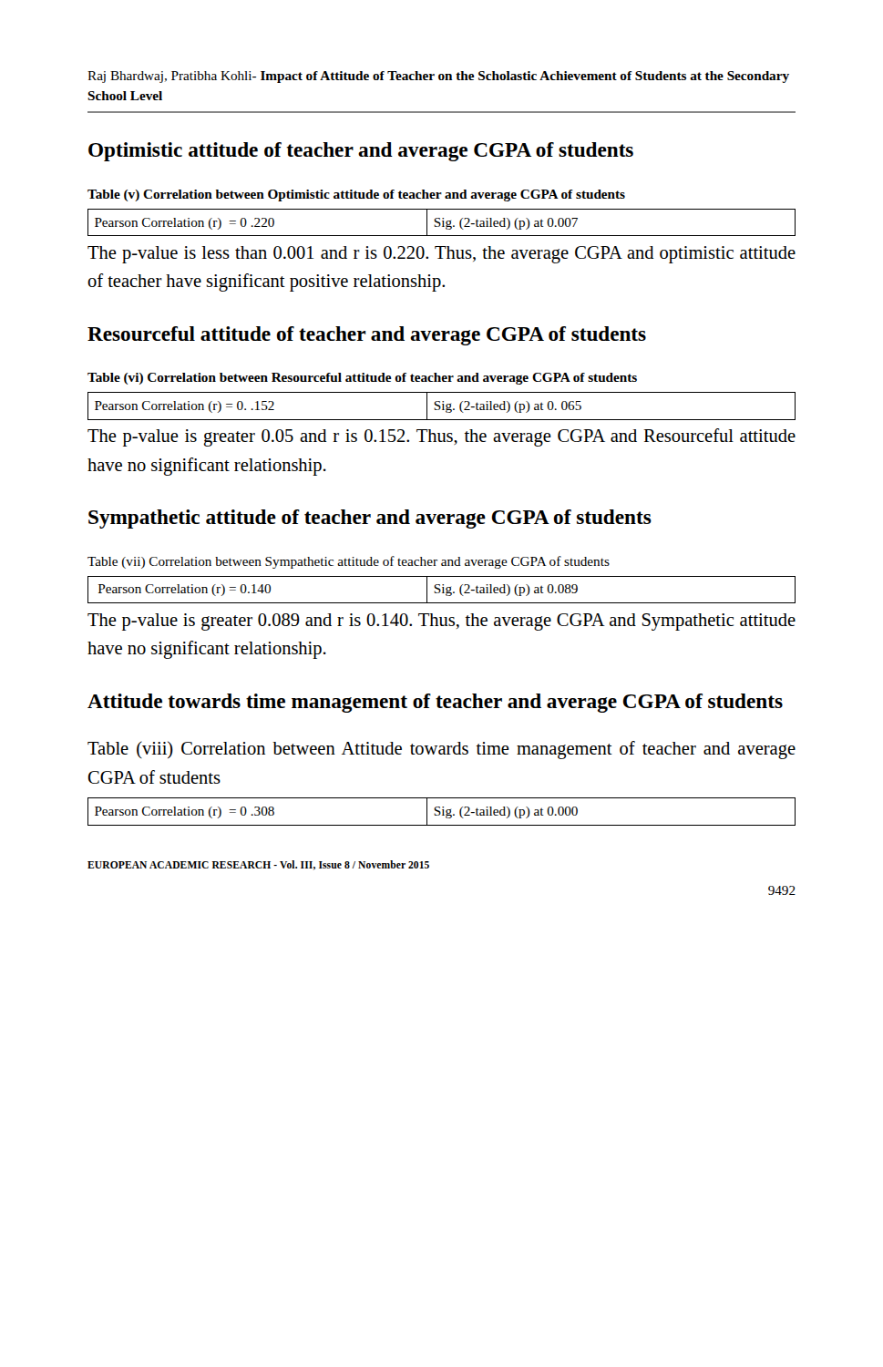Raj Bhardwaj, Pratibha Kohli- Impact of Attitude of Teacher on the Scholastic Achievement of Students at the Secondary School Level
Optimistic attitude of teacher and average CGPA of students
Table (v) Correlation between Optimistic attitude of teacher and average CGPA of students
| Pearson Correlation (r) = 0 .220 | Sig. (2-tailed) (p) at 0.007 |
The p-value is less than 0.001 and r is 0.220. Thus, the average CGPA and optimistic attitude of teacher have significant positive relationship.
Resourceful attitude of teacher and average CGPA of students
Table (vi) Correlation between Resourceful attitude of teacher and average CGPA of students
| Pearson Correlation (r) = 0. .152 | Sig. (2-tailed) (p) at 0. 065 |
The p-value is greater 0.05 and r is 0.152. Thus, the average CGPA and Resourceful attitude have no significant relationship.
Sympathetic attitude of teacher and average CGPA of students
Table (vii) Correlation between Sympathetic attitude of teacher and average CGPA of students
| Pearson Correlation (r) = 0.140 | Sig. (2-tailed) (p) at 0.089 |
The p-value is greater 0.089 and r is 0.140. Thus, the average CGPA and Sympathetic attitude have no significant relationship.
Attitude towards time management of teacher and average CGPA of students
Table (viii) Correlation between Attitude towards time management of teacher and average CGPA of students
| Pearson Correlation (r) = 0 .308 | Sig. (2-tailed) (p) at 0.000 |
EUROPEAN ACADEMIC RESEARCH - Vol. III, Issue 8 / November 2015
9492